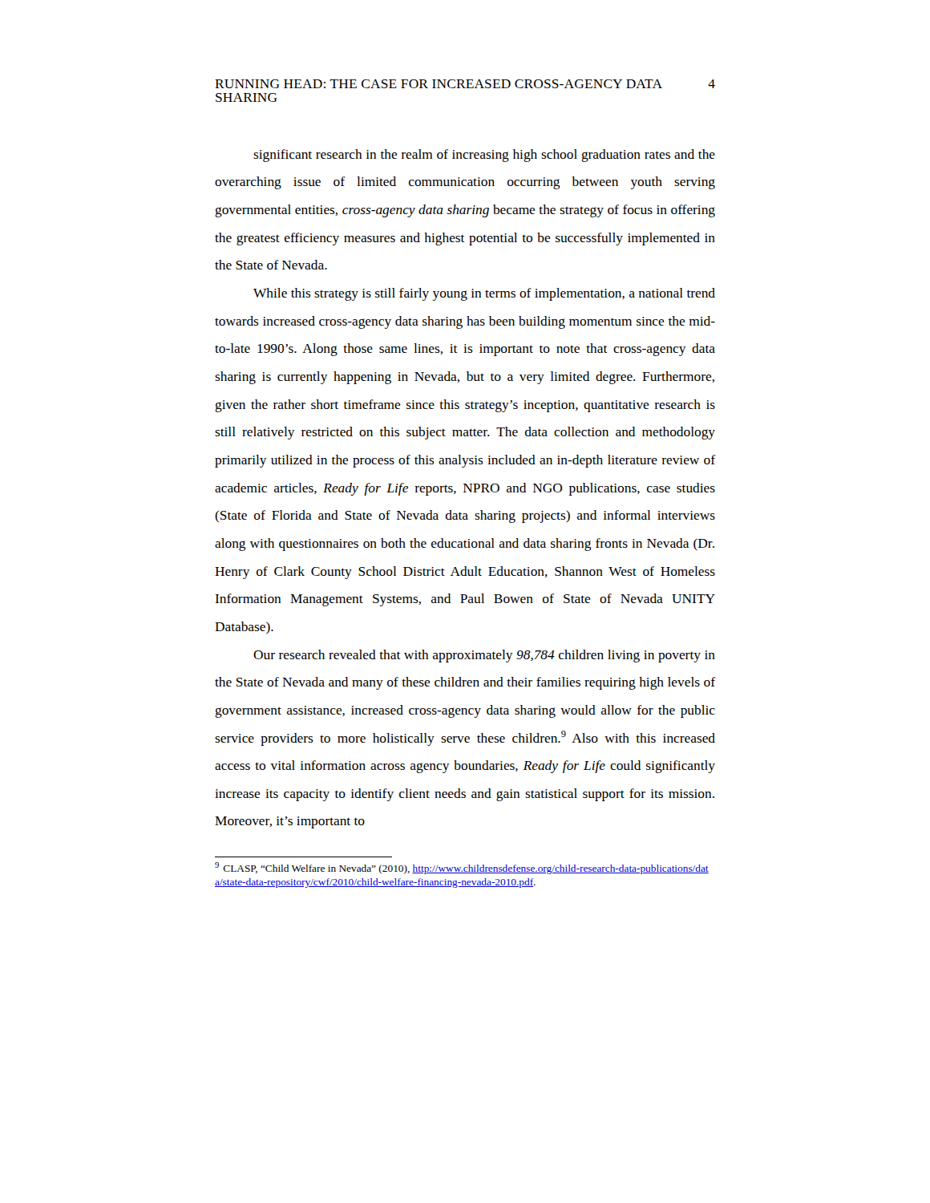Running Head: The Case for Increased Cross-Agency Data Sharing 4
significant research in the realm of increasing high school graduation rates and the overarching issue of limited communication occurring between youth serving governmental entities, cross-agency data sharing became the strategy of focus in offering the greatest efficiency measures and highest potential to be successfully implemented in the State of Nevada.
While this strategy is still fairly young in terms of implementation, a national trend towards increased cross-agency data sharing has been building momentum since the mid-to-late 1990’s. Along those same lines, it is important to note that cross-agency data sharing is currently happening in Nevada, but to a very limited degree. Furthermore, given the rather short timeframe since this strategy’s inception, quantitative research is still relatively restricted on this subject matter. The data collection and methodology primarily utilized in the process of this analysis included an in-depth literature review of academic articles, Ready for Life reports, NPRO and NGO publications, case studies (State of Florida and State of Nevada data sharing projects) and informal interviews along with questionnaires on both the educational and data sharing fronts in Nevada (Dr. Henry of Clark County School District Adult Education, Shannon West of Homeless Information Management Systems, and Paul Bowen of State of Nevada UNITY Database).
Our research revealed that with approximately 98,784 children living in poverty in the State of Nevada and many of these children and their families requiring high levels of government assistance, increased cross-agency data sharing would allow for the public service providers to more holistically serve these children.9 Also with this increased access to vital information across agency boundaries, Ready for Life could significantly increase its capacity to identify client needs and gain statistical support for its mission. Moreover, it’s important to
9 CLASP, “Child Welfare in Nevada” (2010), http://www.childrensdefense.org/child-research-data-publications/data/state-data-repository/cwf/2010/child-welfare-financing-nevada-2010.pdf.